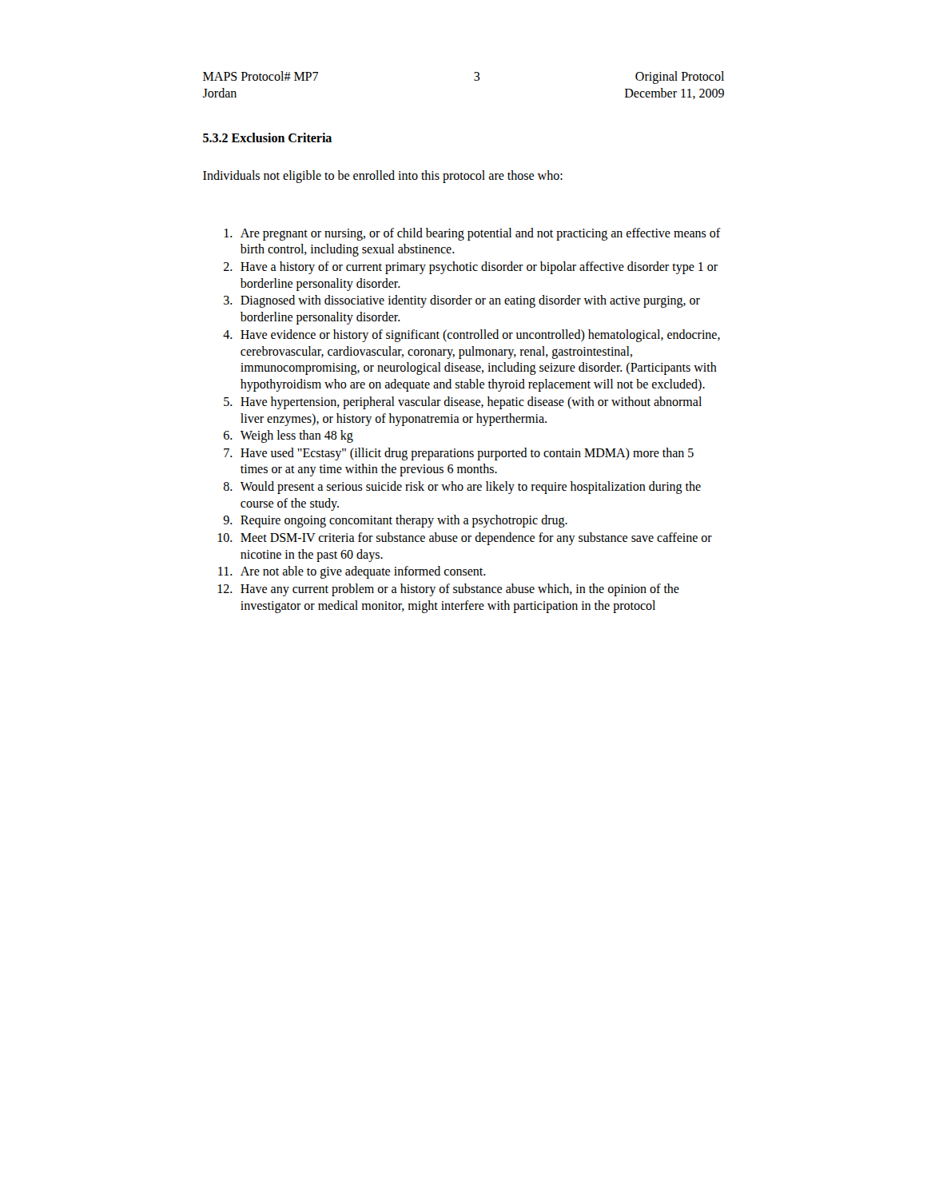MAPS Protocol# MP7
3
Original Protocol
Jordan
December 11, 2009
5.3.2 Exclusion Criteria
Individuals not eligible to be enrolled into this protocol are those who:
Are pregnant or nursing, or of child bearing potential and not practicing an effective means of birth control, including sexual abstinence.
Have a history of or current primary psychotic disorder or bipolar affective disorder type 1 or borderline personality disorder.
Diagnosed with dissociative identity disorder or an eating disorder with active purging, or borderline personality disorder.
Have evidence or history of significant (controlled or uncontrolled) hematological, endocrine, cerebrovascular, cardiovascular, coronary, pulmonary, renal, gastrointestinal, immunocompromising, or neurological disease, including seizure disorder. (Participants with hypothyroidism who are on adequate and stable thyroid replacement will not be excluded).
Have hypertension, peripheral vascular disease, hepatic disease (with or without abnormal liver enzymes), or history of hyponatremia or hyperthermia.
Weigh less than 48 kg
Have used "Ecstasy" (illicit drug preparations purported to contain MDMA) more than 5 times or at any time within the previous 6 months.
Would present a serious suicide risk or who are likely to require hospitalization during the course of the study.
Require ongoing concomitant therapy with a psychotropic drug.
Meet DSM-IV criteria for substance abuse or dependence for any substance save caffeine or nicotine in the past 60 days.
Are not able to give adequate informed consent.
Have any current problem or a history of substance abuse which, in the opinion of the investigator or medical monitor, might interfere with participation in the protocol